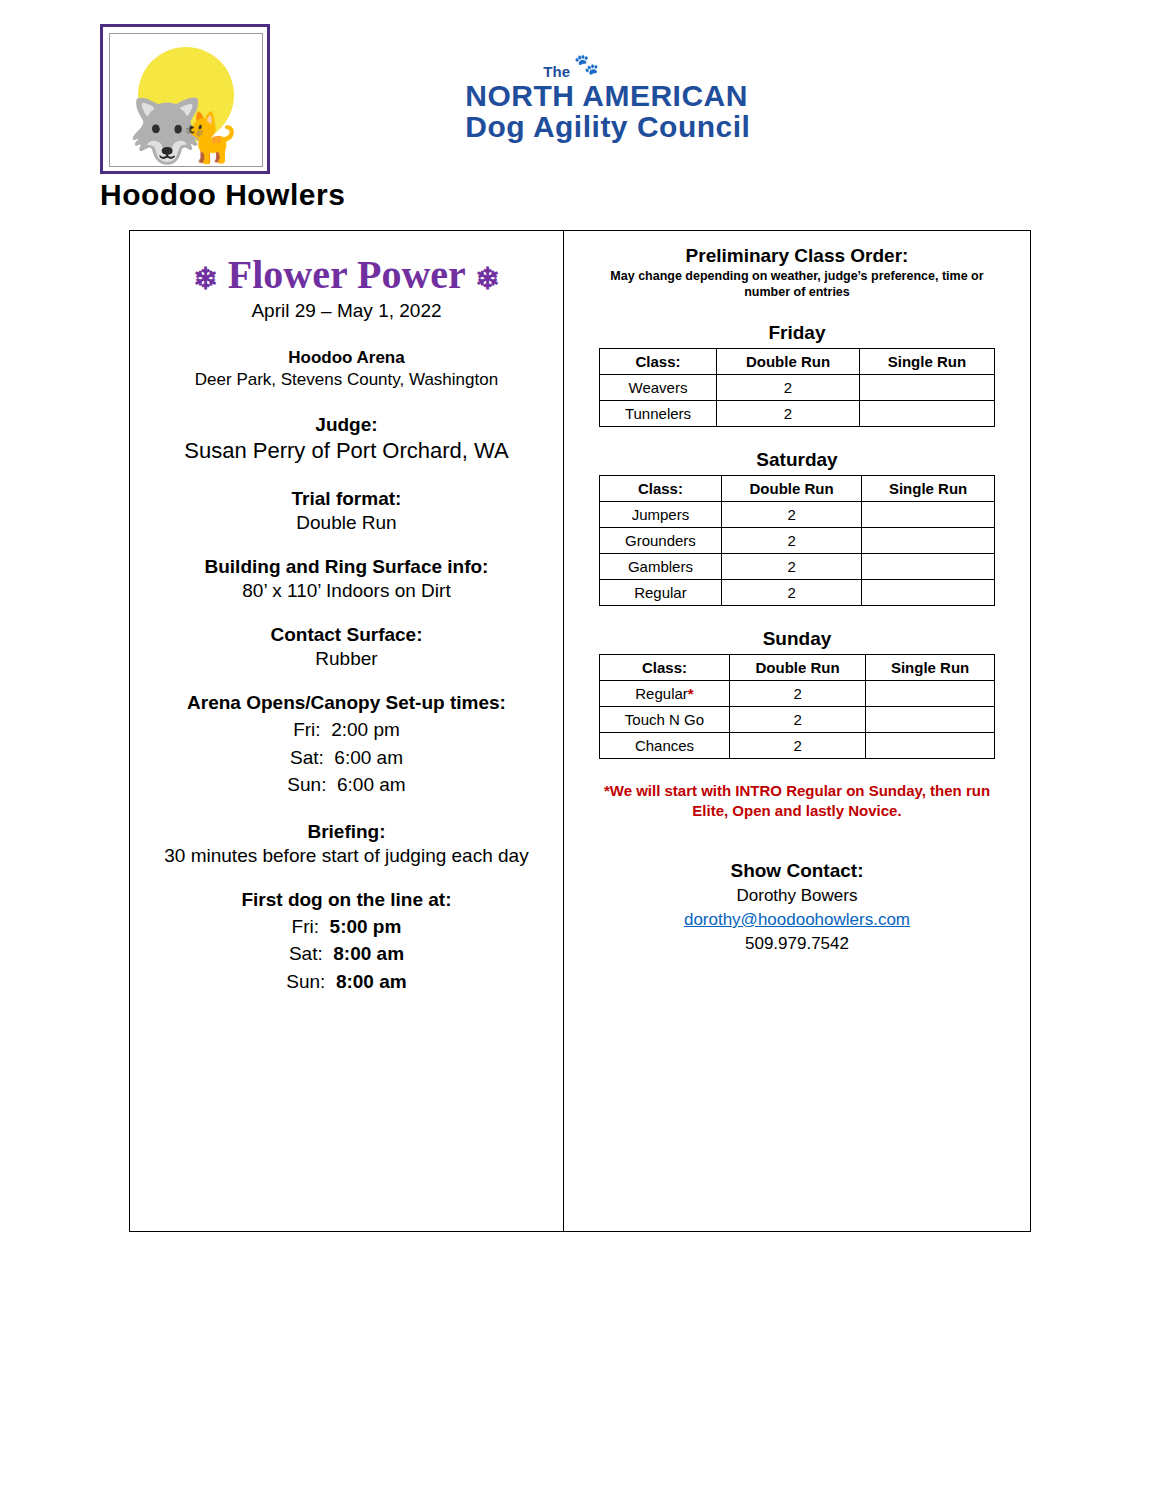🐺
🐈
Hoodoo Howlers
The 🐾
NORTH AMERICAN
Dog Agility Council
❄ Flower Power ❄
April 29 – May 1, 2022
Hoodoo Arena
Deer Park, Stevens County, Washington
Judge:
Susan Perry of Port Orchard, WA
Trial format:
Double Run
Building and Ring Surface info:
80’ x 110’ Indoors on Dirt
Contact Surface:
Rubber
Arena Opens/Canopy Set-up times:
Fri: 2:00 pm
Sat: 6:00 am
Sun: 6:00 am
Briefing:
30 minutes before start of judging each day
First dog on the line at:
Fri: 5:00 pm
Sat: 8:00 am
Sun: 8:00 am
Preliminary Class Order:
May change depending on weather, judge’s preference, time or number of entries
Friday
| Class: | Double Run | Single Run |
| --- | --- | --- |
| Weavers | 2 | |
| Tunnelers | 2 | |
Saturday
| Class: | Double Run | Single Run |
| --- | --- | --- |
| Jumpers | 2 | |
| Grounders | 2 | |
| Gamblers | 2 | |
| Regular | 2 | |
Sunday
| Class: | Double Run | Single Run |
| --- | --- | --- |
| Regular * | 2 | |
| Touch N Go | 2 | |
| Chances | 2 | |
*We will start with INTRO Regular on Sunday, then run Elite, Open and lastly Novice.
Show Contact:
Dorothy Bowers
dorothy@hoodoohowlers.com
509.979.7542